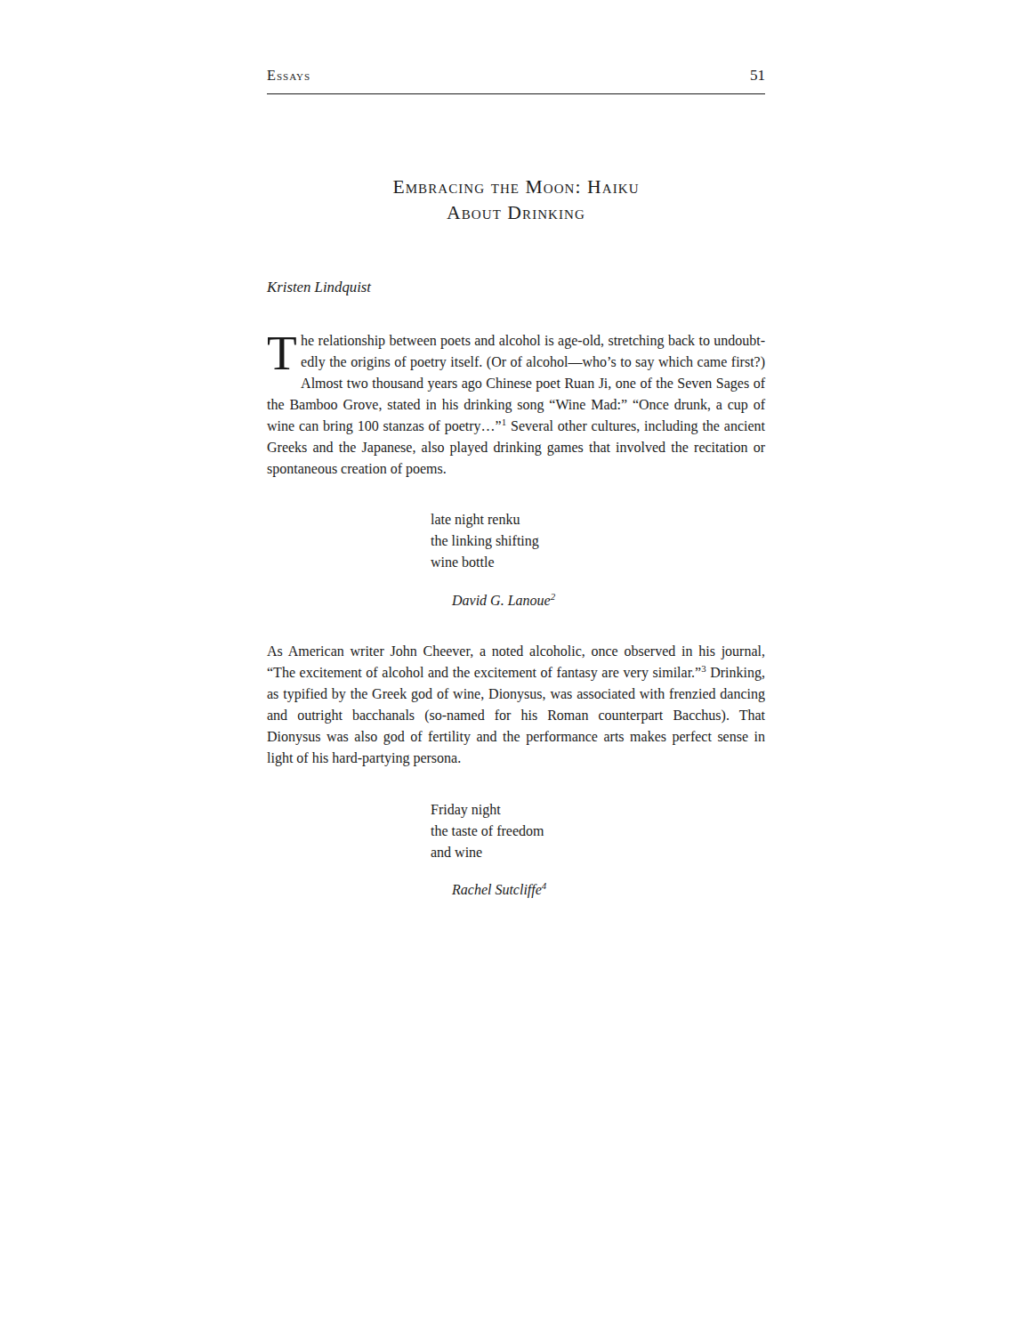Essays 51
Embracing the Moon: Haiku
About Drinking
Kristen Lindquist
The relationship between poets and alcohol is age-old, stretching back to undoubtedly the origins of poetry itself. (Or of alcohol—who’s to say which came first?) Almost two thousand years ago Chinese poet Ruan Ji, one of the Seven Sages of the Bamboo Grove, stated in his drinking song “Wine Mad:” “Once drunk, a cup of wine can bring 100 stanzas of poetry…”1 Several other cultures, including the ancient Greeks and the Japanese, also played drinking games that involved the recitation or spontaneous creation of poems.
late night renku
the linking shifting
wine bottle
David G. Lanoue2
As American writer John Cheever, a noted alcoholic, once observed in his journal, “The excitement of alcohol and the excitement of fantasy are very similar.”3 Drinking, as typified by the Greek god of wine, Dionysus, was associated with frenzied dancing and outright bacchanals (so-named for his Roman counterpart Bacchus). That Dionysus was also god of fertility and the performance arts makes perfect sense in light of his hard-partying persona.
Friday night
the taste of freedom
and wine
Rachel Sutcliffe4